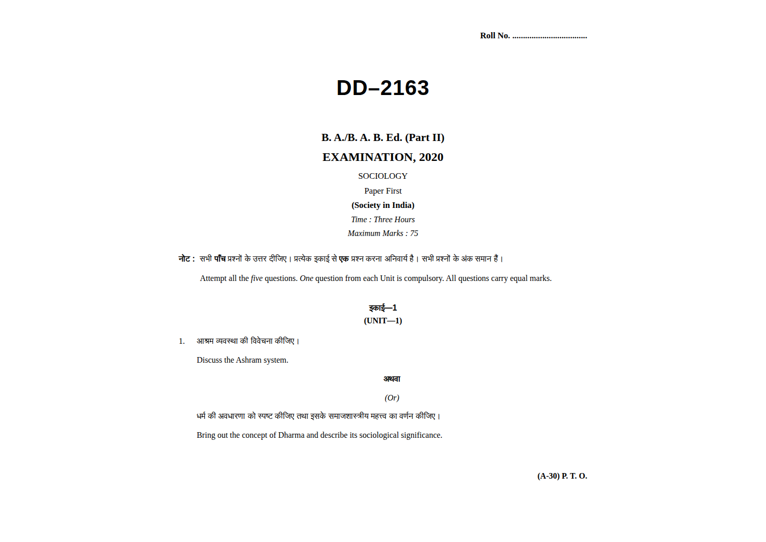Roll No. ...................................
DD–2163
B. A./B. A. B. Ed. (Part II)
EXAMINATION, 2020
SOCIOLOGY
Paper First
(Society in India)
Time : Three Hours
Maximum Marks : 75
नोट :
सभी पाँच प्रश्नों के उत्तर दीजिए। प्रत्येक इकाई से एक प्रश्न करना अनिवार्य है। सभी प्रश्नों के अंक समान हैं।
Attempt all the five questions. One question from each Unit is compulsory. All questions carry equal marks.
इकाई—1
(UNIT—1)
आश्रम व्यवस्था की विवेचना कीजिए।
Discuss the Ashram system.
अथवा
(Or)
धर्म की अवधारणा को स्पष्ट कीजिए तथा इसके समाजशास्त्रीय महत्त्व का वर्णन कीजिए।
Bring out the concept of Dharma and describe its sociological significance.
(A-30) P. T. O.